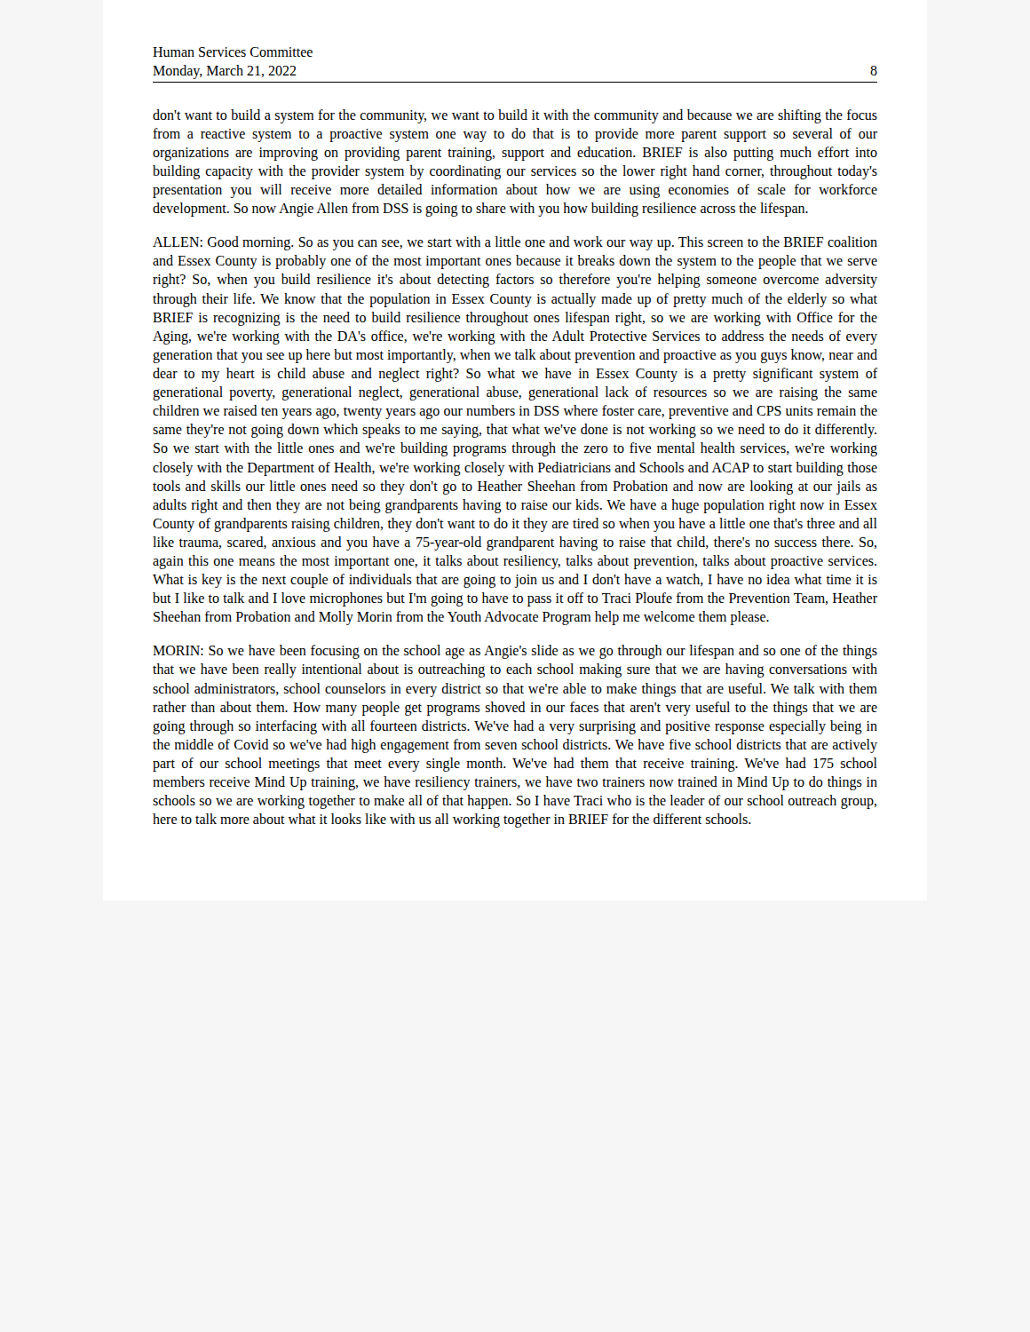Human Services Committee
Monday, March 21, 2022 8
don't want to build a system for the community, we want to build it with the community and because we are shifting the focus from a reactive system to a proactive system one way to do that is to provide more parent support so several of our organizations are improving on providing parent training, support and education. BRIEF is also putting much effort into building capacity with the provider system by coordinating our services so the lower right hand corner, throughout today's presentation you will receive more detailed information about how we are using economies of scale for workforce development. So now Angie Allen from DSS is going to share with you how building resilience across the lifespan.
ALLEN: Good morning. So as you can see, we start with a little one and work our way up. This screen to the BRIEF coalition and Essex County is probably one of the most important ones because it breaks down the system to the people that we serve right? So, when you build resilience it's about detecting factors so therefore you're helping someone overcome adversity through their life. We know that the population in Essex County is actually made up of pretty much of the elderly so what BRIEF is recognizing is the need to build resilience throughout ones lifespan right, so we are working with Office for the Aging, we're working with the DA's office, we're working with the Adult Protective Services to address the needs of every generation that you see up here but most importantly, when we talk about prevention and proactive as you guys know, near and dear to my heart is child abuse and neglect right? So what we have in Essex County is a pretty significant system of generational poverty, generational neglect, generational abuse, generational lack of resources so we are raising the same children we raised ten years ago, twenty years ago our numbers in DSS where foster care, preventive and CPS units remain the same they're not going down which speaks to me saying, that what we've done is not working so we need to do it differently. So we start with the little ones and we're building programs through the zero to five mental health services, we're working closely with the Department of Health, we're working closely with Pediatricians and Schools and ACAP to start building those tools and skills our little ones need so they don't go to Heather Sheehan from Probation and now are looking at our jails as adults right and then they are not being grandparents having to raise our kids. We have a huge population right now in Essex County of grandparents raising children, they don't want to do it they are tired so when you have a little one that's three and all like trauma, scared, anxious and you have a 75-year-old grandparent having to raise that child, there's no success there. So, again this one means the most important one, it talks about resiliency, talks about prevention, talks about proactive services. What is key is the next couple of individuals that are going to join us and I don't have a watch, I have no idea what time it is but I like to talk and I love microphones but I'm going to have to pass it off to Traci Ploufe from the Prevention Team, Heather Sheehan from Probation and Molly Morin from the Youth Advocate Program help me welcome them please.
MORIN: So we have been focusing on the school age as Angie's slide as we go through our lifespan and so one of the things that we have been really intentional about is outreaching to each school making sure that we are having conversations with school administrators, school counselors in every district so that we're able to make things that are useful. We talk with them rather than about them. How many people get programs shoved in our faces that aren't very useful to the things that we are going through so interfacing with all fourteen districts. We've had a very surprising and positive response especially being in the middle of Covid so we've had high engagement from seven school districts. We have five school districts that are actively part of our school meetings that meet every single month. We've had them that receive training. We've had 175 school members receive Mind Up training, we have resiliency trainers, we have two trainers now trained in Mind Up to do things in schools so we are working together to make all of that happen. So I have Traci who is the leader of our school outreach group, here to talk more about what it looks like with us all working together in BRIEF for the different schools.